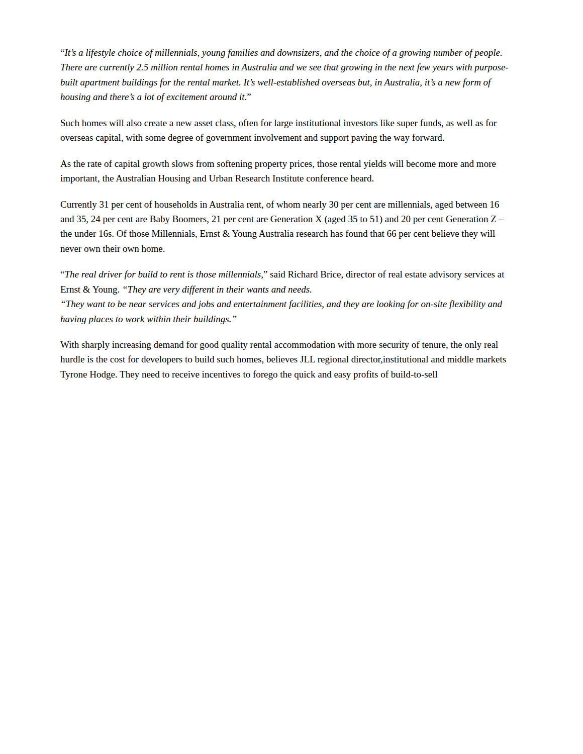“It’s a lifestyle choice of millennials, young families and downsizers, and the choice of a growing number of people. There are currently 2.5 million rental homes in Australia and we see that growing in the next few years with purpose-built apartment buildings for the rental market. It’s well-established overseas but, in Australia, it’s a new form of housing and there’s a lot of excitement around it.”
Such homes will also create a new asset class, often for large institutional investors like super funds, as well as for overseas capital, with some degree of government involvement and support paving the way forward.
As the rate of capital growth slows from softening property prices, those rental yields will become more and more important, the Australian Housing and Urban Research Institute conference heard.
Currently 31 per cent of households in Australia rent, of whom nearly 30 per cent are millennials, aged between 16 and 35, 24 per cent are Baby Boomers, 21 per cent are Generation X (aged 35 to 51) and 20 per cent Generation Z – the under 16s. Of those Millennials, Ernst & Young Australia research has found that 66 per cent believe they will never own their own home.
“The real driver for build to rent is those millennials,” said Richard Brice, director of real estate advisory services at Ernst & Young. “They are very different in their wants and needs.
“They want to be near services and jobs and entertainment facilities, and they are looking for on-site flexibility and having places to work within their buildings.”
With sharply increasing demand for good quality rental accommodation with more security of tenure, the only real hurdle is the cost for developers to build such homes, believes JLL regional director,institutional and middle markets Tyrone Hodge. They need to receive incentives to forego the quick and easy profits of build-to-sell